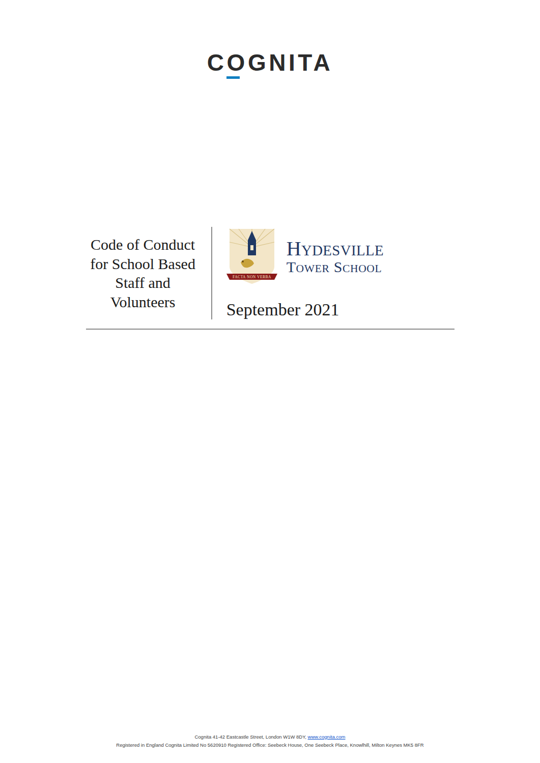C OGNITA
Code of Conduct for School Based Staff and Volunteers
FACTA NON VERBA
HYDESVILLE TOWER SCHOOL
September 2021
Cognita 41-42 Eastcastle Street, London W1W 8DY, www.cognita.com
Registered in England Cognita Limited No 5620910 Registered Office: Seebeck House, One Seebeck Place, Knowlhill, Milton Keynes MK5 8FR